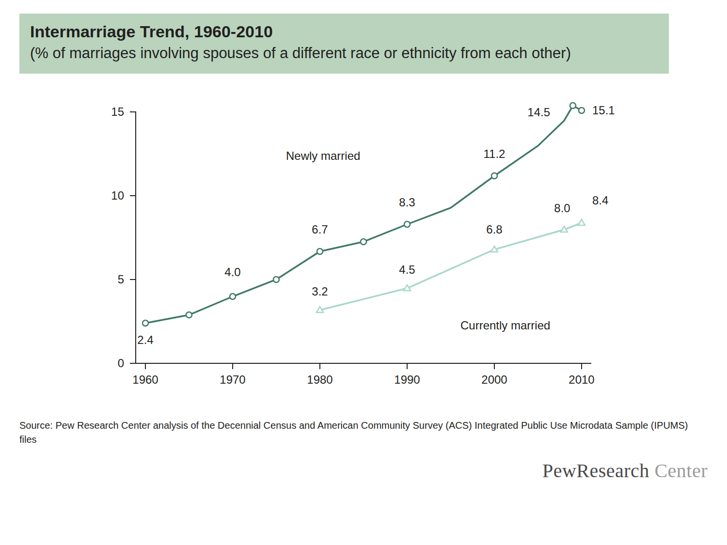Intermarriage Trend, 1960-2010
(% of marriages involving spouses of a different race or ethnicity from each other)
0 5 10 15 1960 1970 1980 1990 2000 2010 2.4 4.0 6.7 8.3 11.2 14.5 15.1 3.2 4.5 6.8 8.0 8.4 Newly married Currently married
Source: Pew Research Center analysis of the Decennial Census and American Community Survey (ACS) Integrated Public Use Microdata Sample (IPUMS) files
Pew Research Center